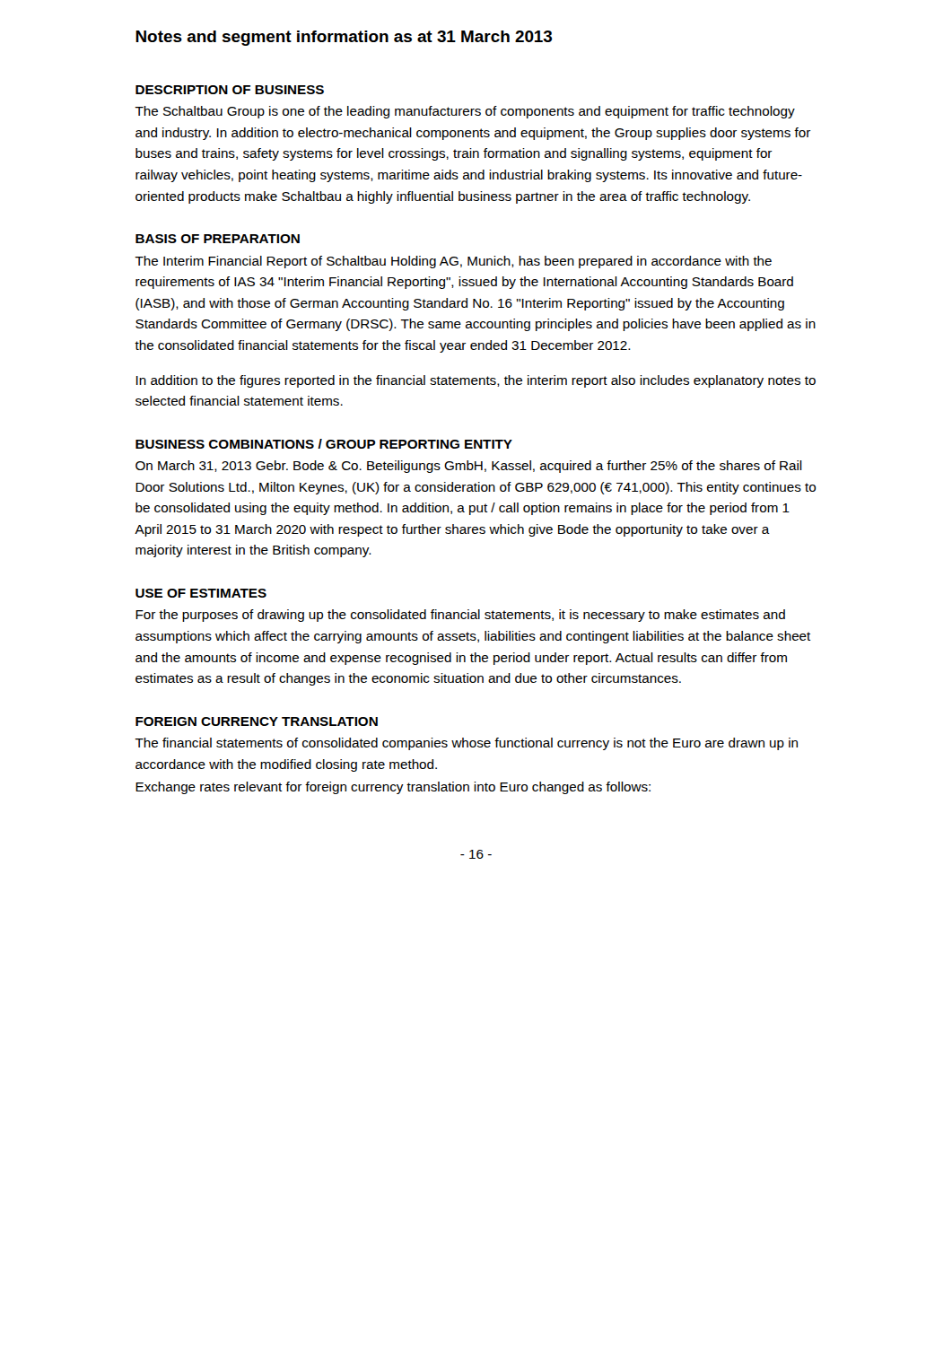Notes and segment information as at 31 March 2013
Description of business
The Schaltbau Group is one of the leading manufacturers of components and equipment for traffic technology and industry. In addition to electro-mechanical components and equipment, the Group supplies door systems for buses and trains, safety systems for level crossings, train formation and signalling systems, equipment for railway vehicles, point heating systems, maritime aids and industrial braking systems. Its innovative and future-oriented products make Schaltbau a highly influential business partner in the area of traffic technology.
Basis of preparation
The Interim Financial Report of Schaltbau Holding AG, Munich, has been prepared in accordance with the requirements of IAS 34 "Interim Financial Reporting", issued by the International Accounting Standards Board (IASB), and with those of German Accounting Standard No. 16 "Interim Reporting" issued by the Accounting Standards Committee of Germany (DRSC). The same accounting principles and policies have been applied as in the consolidated financial statements for the fiscal year ended 31 December 2012.
In addition to the figures reported in the financial statements, the interim report also includes explanatory notes to selected financial statement items.
Business combinations / Group reporting entity
On March 31, 2013 Gebr. Bode & Co. Beteiligungs GmbH, Kassel, acquired a further 25% of the shares of Rail Door Solutions Ltd., Milton Keynes, (UK) for a consideration of GBP 629,000 (€ 741,000). This entity continues to be consolidated using the equity method. In addition, a put / call option remains in place for the period from 1 April 2015 to 31 March 2020 with respect to further shares which give Bode the opportunity to take over a majority interest in the British company.
Use of estimates
For the purposes of drawing up the consolidated financial statements, it is necessary to make estimates and assumptions which affect the carrying amounts of assets, liabilities and contingent liabilities at the balance sheet and the amounts of income and expense recognised in the period under report. Actual results can differ from estimates as a result of changes in the economic situation and due to other circumstances.
Foreign currency translation
The financial statements of consolidated companies whose functional currency is not the Euro are drawn up in accordance with the modified closing rate method.
Exchange rates relevant for foreign currency translation into Euro changed as follows:
- 16 -